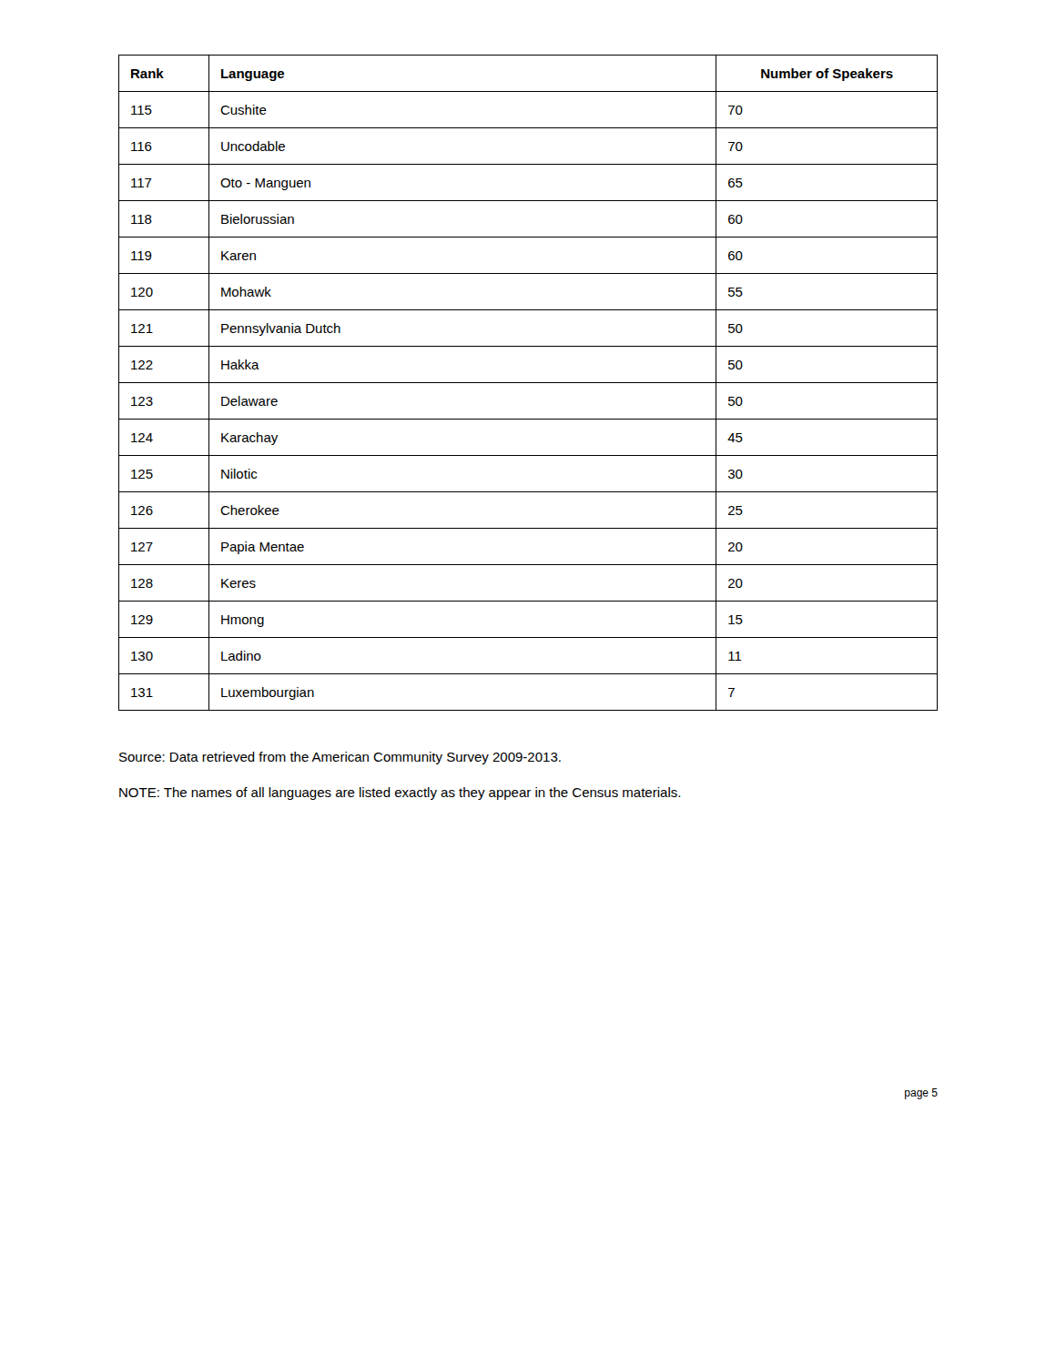| Rank | Language | Number of Speakers |
| --- | --- | --- |
| 115 | Cushite | 70 |
| 116 | Uncodable | 70 |
| 117 | Oto - Manguen | 65 |
| 118 | Bielorussian | 60 |
| 119 | Karen | 60 |
| 120 | Mohawk | 55 |
| 121 | Pennsylvania Dutch | 50 |
| 122 | Hakka | 50 |
| 123 | Delaware | 50 |
| 124 | Karachay | 45 |
| 125 | Nilotic | 30 |
| 126 | Cherokee | 25 |
| 127 | Papia Mentae | 20 |
| 128 | Keres | 20 |
| 129 | Hmong | 15 |
| 130 | Ladino | 11 |
| 131 | Luxembourgian | 7 |
Source: Data retrieved from the American Community Survey 2009-2013.
NOTE: The names of all languages are listed exactly as they appear in the Census materials.
page 5